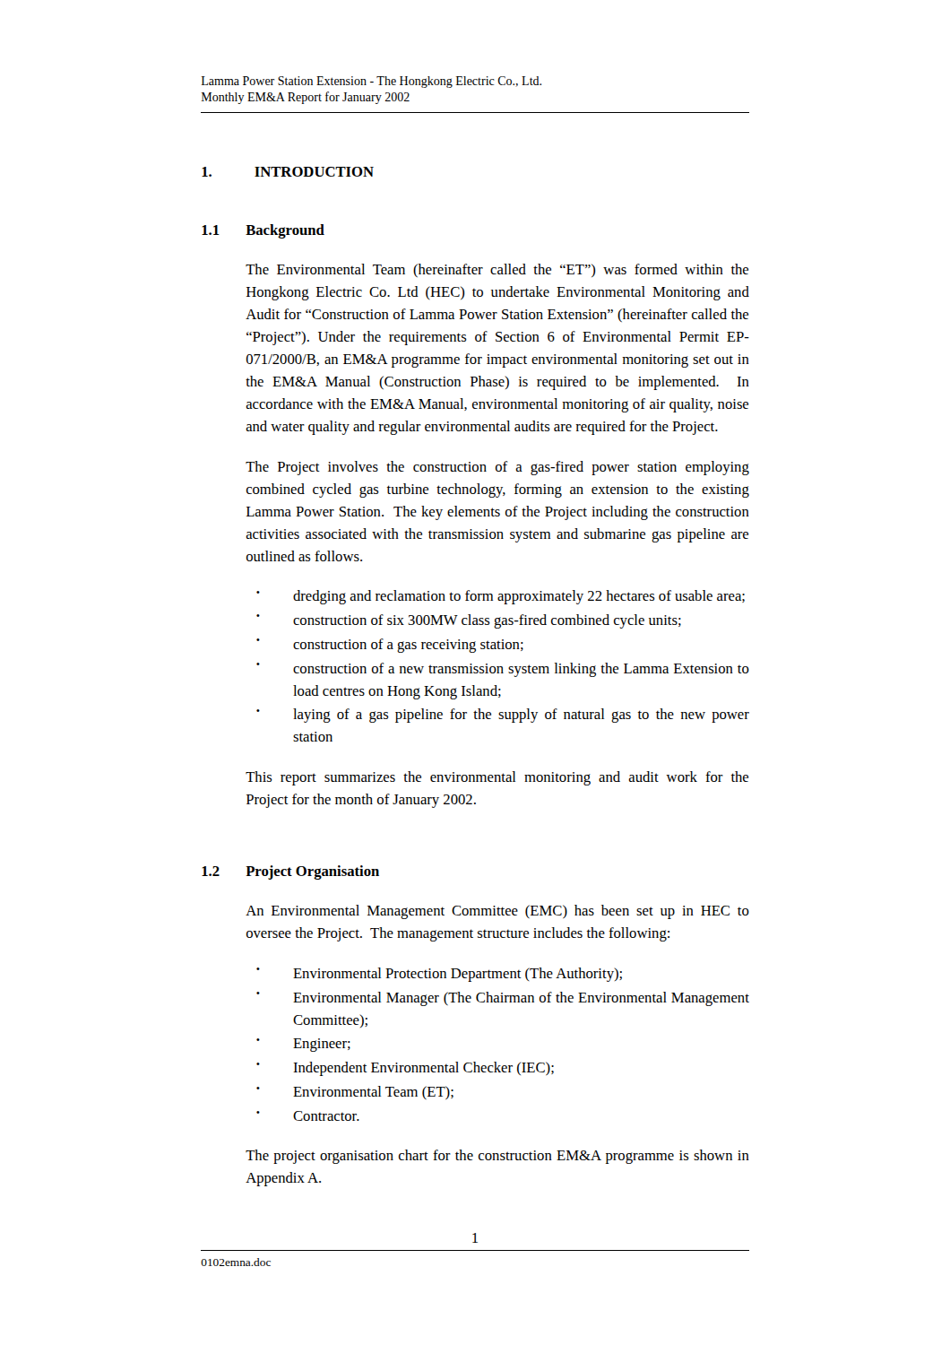Lamma Power Station Extension - The Hongkong Electric Co., Ltd.
Monthly EM&A Report for January 2002
1. INTRODUCTION
1.1 Background
The Environmental Team (hereinafter called the “ET”) was formed within the Hongkong Electric Co. Ltd (HEC) to undertake Environmental Monitoring and Audit for “Construction of Lamma Power Station Extension” (hereinafter called the “Project”). Under the requirements of Section 6 of Environmental Permit EP-071/2000/B, an EM&A programme for impact environmental monitoring set out in the EM&A Manual (Construction Phase) is required to be implemented. In accordance with the EM&A Manual, environmental monitoring of air quality, noise and water quality and regular environmental audits are required for the Project.
The Project involves the construction of a gas-fired power station employing combined cycled gas turbine technology, forming an extension to the existing Lamma Power Station. The key elements of the Project including the construction activities associated with the transmission system and submarine gas pipeline are outlined as follows.
dredging and reclamation to form approximately 22 hectares of usable area;
construction of six 300MW class gas-fired combined cycle units;
construction of a gas receiving station;
construction of a new transmission system linking the Lamma Extension to load centres on Hong Kong Island;
laying of a gas pipeline for the supply of natural gas to the new power station
This report summarizes the environmental monitoring and audit work for the Project for the month of January 2002.
1.2 Project Organisation
An Environmental Management Committee (EMC) has been set up in HEC to oversee the Project. The management structure includes the following:
Environmental Protection Department (The Authority);
Environmental Manager (The Chairman of the Environmental Management Committee);
Engineer;
Independent Environmental Checker (IEC);
Environmental Team (ET);
Contractor.
The project organisation chart for the construction EM&A programme is shown in Appendix A.
1
0102emna.doc